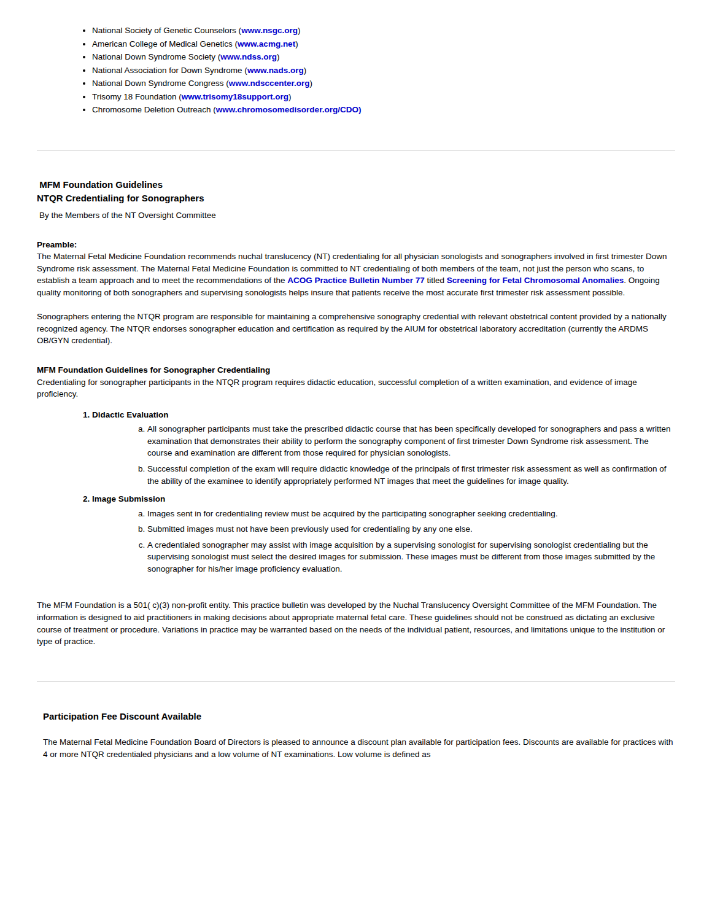National Society of Genetic Counselors (www.nsgc.org)
American College of Medical Genetics (www.acmg.net)
National Down Syndrome Society (www.ndss.org)
National Association for Down Syndrome (www.nads.org)
National Down Syndrome Congress (www.ndsccenter.org)
Trisomy 18 Foundation (www.trisomy18support.org)
Chromosome Deletion Outreach (www.chromosomedisorder.org/CDO)
MFM Foundation Guidelines
NTQR Credentialing for Sonographers
By the Members of the NT Oversight Committee
Preamble:
The Maternal Fetal Medicine Foundation recommends nuchal translucency (NT) credentialing for all physician sonologists and sonographers involved in first trimester Down Syndrome risk assessment. The Maternal Fetal Medicine Foundation is committed to NT credentialing of both members of the team, not just the person who scans, to establish a team approach and to meet the recommendations of the ACOG Practice Bulletin Number 77 titled Screening for Fetal Chromosomal Anomalies. Ongoing quality monitoring of both sonographers and supervising sonologists helps insure that patients receive the most accurate first trimester risk assessment possible.
Sonographers entering the NTQR program are responsible for maintaining a comprehensive sonography credential with relevant obstetrical content provided by a nationally recognized agency. The NTQR endorses sonographer education and certification as required by the AIUM for obstetrical laboratory accreditation (currently the ARDMS OB/GYN credential).
MFM Foundation Guidelines for Sonographer Credentialing
Credentialing for sonographer participants in the NTQR program requires didactic education, successful completion of a written examination, and evidence of image proficiency.
Didactic Evaluation
All sonographer participants must take the prescribed didactic course that has been specifically developed for sonographers and pass a written examination that demonstrates their ability to perform the sonography component of first trimester Down Syndrome risk assessment. The course and examination are different from those required for physician sonologists.
Successful completion of the exam will require didactic knowledge of the principals of first trimester risk assessment as well as confirmation of the ability of the examinee to identify appropriately performed NT images that meet the guidelines for image quality.
Image Submission
Images sent in for credentialing review must be acquired by the participating sonographer seeking credentialing.
Submitted images must not have been previously used for credentialing by any one else.
A credentialed sonographer may assist with image acquisition by a supervising sonologist for supervising sonologist credentialing but the supervising sonologist must select the desired images for submission. These images must be different from those images submitted by the sonographer for his/her image proficiency evaluation.
The MFM Foundation is a 501( c)(3) non-profit entity. This practice bulletin was developed by the Nuchal Translucency Oversight Committee of the MFM Foundation. The information is designed to aid practitioners in making decisions about appropriate maternal fetal care. These guidelines should not be construed as dictating an exclusive course of treatment or procedure. Variations in practice may be warranted based on the needs of the individual patient, resources, and limitations unique to the institution or type of practice.
Participation Fee Discount Available
The Maternal Fetal Medicine Foundation Board of Directors is pleased to announce a discount plan available for participation fees. Discounts are available for practices with 4 or more NTQR credentialed physicians and a low volume of NT examinations. Low volume is defined as